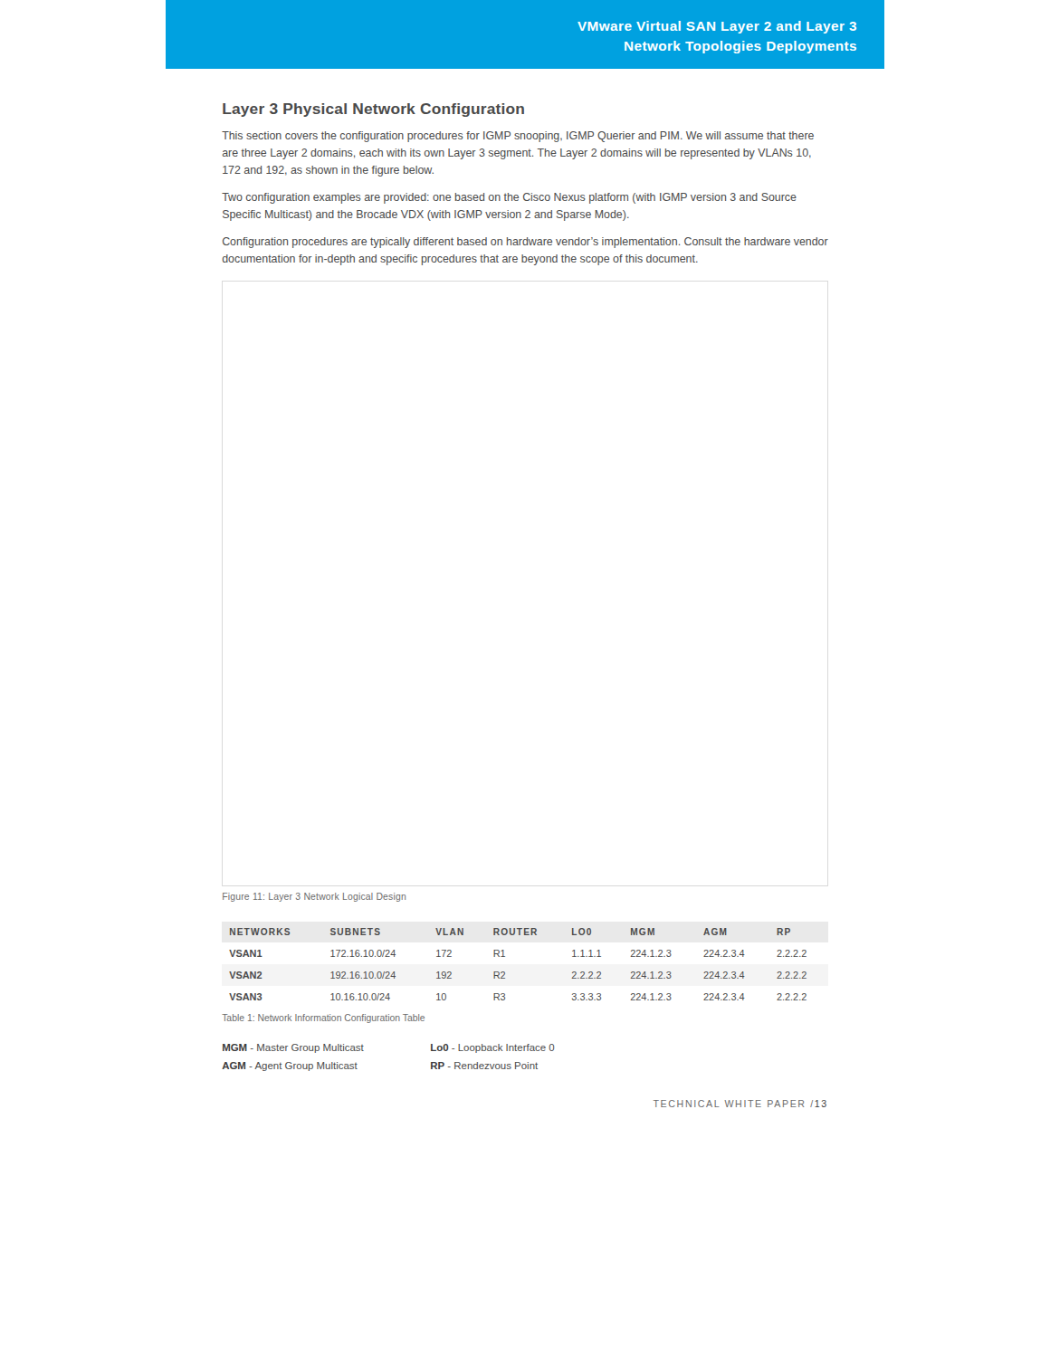VMware Virtual SAN Layer 2 and Layer 3 Network Topologies Deployments
Layer 3 Physical Network Configuration
This section covers the configuration procedures for IGMP snooping, IGMP Querier and PIM. We will assume that there are three Layer 2 domains, each with its own Layer 3 segment. The Layer 2 domains will be represented by VLANs 10, 172 and 192, as shown in the figure below.
Two configuration examples are provided: one based on the Cisco Nexus platform (with IGMP version 3 and Source Specific Multicast) and the Brocade VDX (with IGMP version 2 and Sparse Mode).
Configuration procedures are typically different based on hardware vendor’s implementation. Consult the hardware vendor documentation for in-depth and specific procedures that are beyond the scope of this document.
Figure 11: Layer 3 Network Logical Design
| NETWORKS | SUBNETS | VLAN | ROUTER | LO0 | MGM | AGM | RP |
| --- | --- | --- | --- | --- | --- | --- | --- |
| VSAN1 | 172.16.10.0/24 | 172 | R1 | 1.1.1.1 | 224.1.2.3 | 224.2.3.4 | 2.2.2.2 |
| VSAN2 | 192.16.10.0/24 | 192 | R2 | 2.2.2.2 | 224.1.2.3 | 224.2.3.4 | 2.2.2.2 |
| VSAN3 | 10.16.10.0/24 | 10 | R3 | 3.3.3.3 | 224.1.2.3 | 224.2.3.4 | 2.2.2.2 |
Table 1: Network Information Configuration Table
MGM - Master Group Multicast Lo0 - Loopback Interface 0
AGM - Agent Group Multicast RP - Rendezvous Point
TECHNICAL WHITE PAPER /13